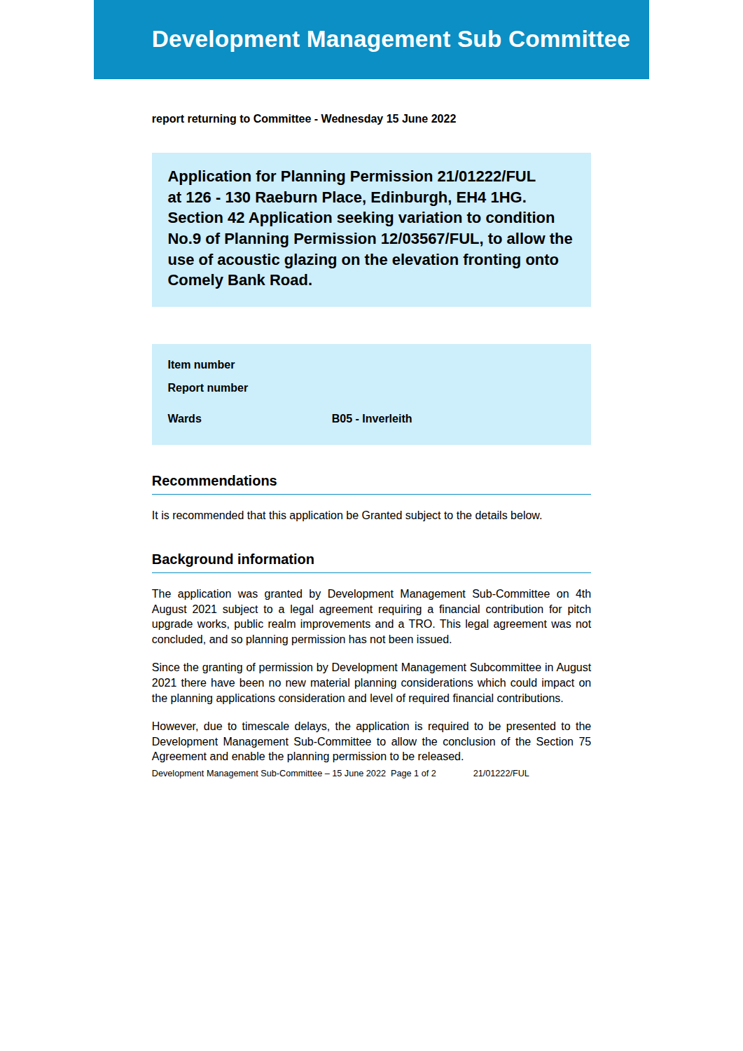Development Management Sub Committee
report returning to Committee - Wednesday 15 June 2022
Application for Planning Permission 21/01222/FUL
at 126 - 130 Raeburn Place, Edinburgh, EH4 1HG.
Section 42 Application seeking variation to condition No.9 of Planning Permission 12/03567/FUL, to allow the use of acoustic glazing on the elevation fronting onto Comely Bank Road.
Item number
Report number
Wards B05 - Inverleith
Recommendations
It is recommended that this application be Granted subject to the details below.
Background information
The application was granted by Development Management Sub-Committee on 4th August 2021 subject to a legal agreement requiring a financial contribution for pitch upgrade works, public realm improvements and a TRO. This legal agreement was not concluded, and so planning permission has not been issued.
Since the granting of permission by Development Management Subcommittee in August 2021 there have been no new material planning considerations which could impact on the planning applications consideration and level of required financial contributions.
However, due to timescale delays, the application is required to be presented to the Development Management Sub-Committee to allow the conclusion of the Section 75 Agreement and enable the planning permission to be released.
Development Management Sub-Committee – 15 June 2022 Page 1 of 2 21/01222/FUL